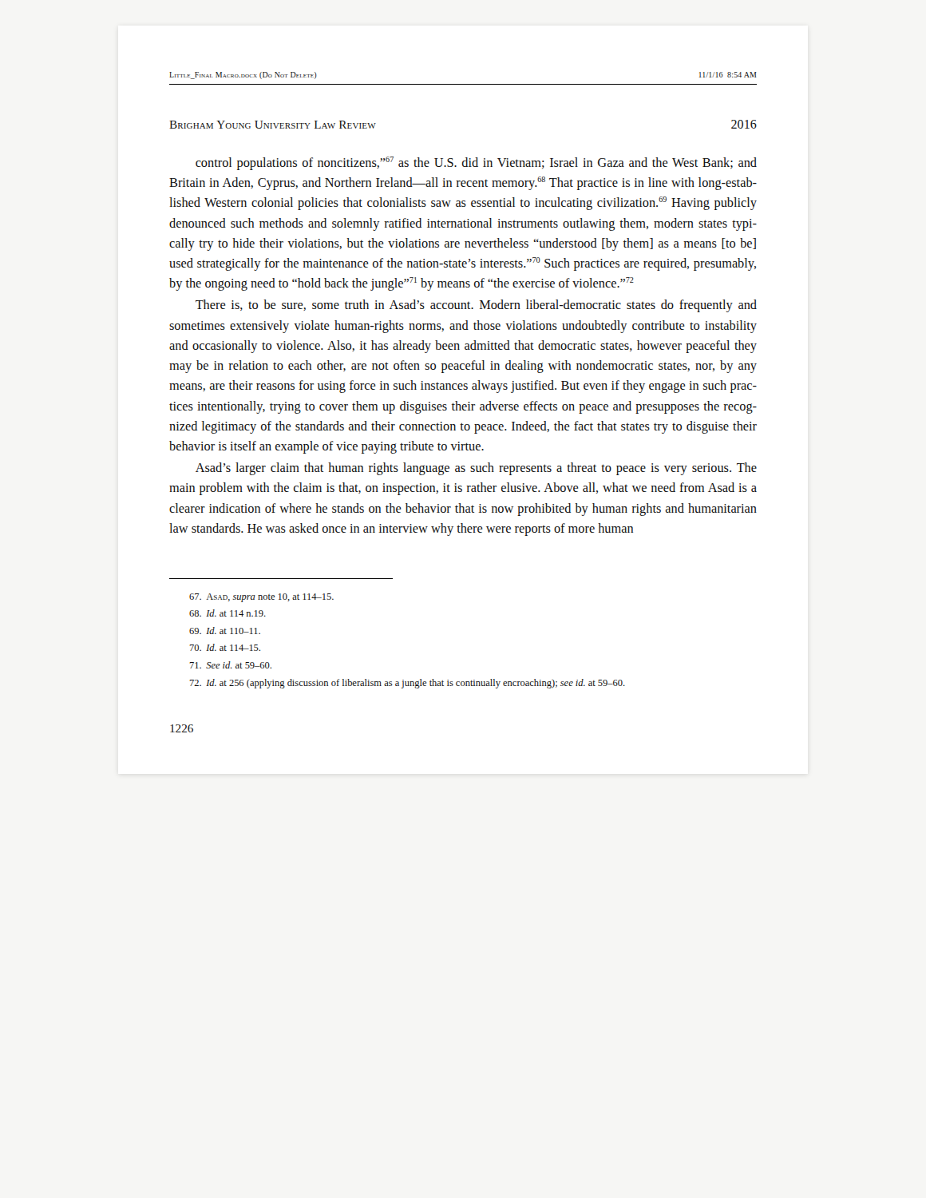Little_Final Macro.docx (Do Not Delete) 11/1/16 8:54 AM
Brigham Young University Law Review 2016
control populations of noncitizens,”67 as the U.S. did in Vietnam; Israel in Gaza and the West Bank; and Britain in Aden, Cyprus, and Northern Ireland—all in recent memory.68 That practice is in line with long-established Western colonial policies that colonialists saw as essential to inculcating civilization.69 Having publicly denounced such methods and solemnly ratified international instruments outlawing them, modern states typically try to hide their violations, but the violations are nevertheless “understood [by them] as a means [to be] used strategically for the maintenance of the nation-state’s interests.”70 Such practices are required, presumably, by the ongoing need to “hold back the jungle”71 by means of “the exercise of violence.”72
There is, to be sure, some truth in Asad’s account. Modern liberal-democratic states do frequently and sometimes extensively violate human-rights norms, and those violations undoubtedly contribute to instability and occasionally to violence. Also, it has already been admitted that democratic states, however peaceful they may be in relation to each other, are not often so peaceful in dealing with nondemocratic states, nor, by any means, are their reasons for using force in such instances always justified. But even if they engage in such practices intentionally, trying to cover them up disguises their adverse effects on peace and presupposes the recognized legitimacy of the standards and their connection to peace. Indeed, the fact that states try to disguise their behavior is itself an example of vice paying tribute to virtue.
Asad’s larger claim that human rights language as such represents a threat to peace is very serious. The main problem with the claim is that, on inspection, it is rather elusive. Above all, what we need from Asad is a clearer indication of where he stands on the behavior that is now prohibited by human rights and humanitarian law standards. He was asked once in an interview why there were reports of more human
Asad, supra note 10, at 114–15.
Id. at 114 n.19.
Id. at 110–11.
Id. at 114–15.
See id. at 59–60.
Id. at 256 (applying discussion of liberalism as a jungle that is continually encroaching); see id. at 59–60.
1226